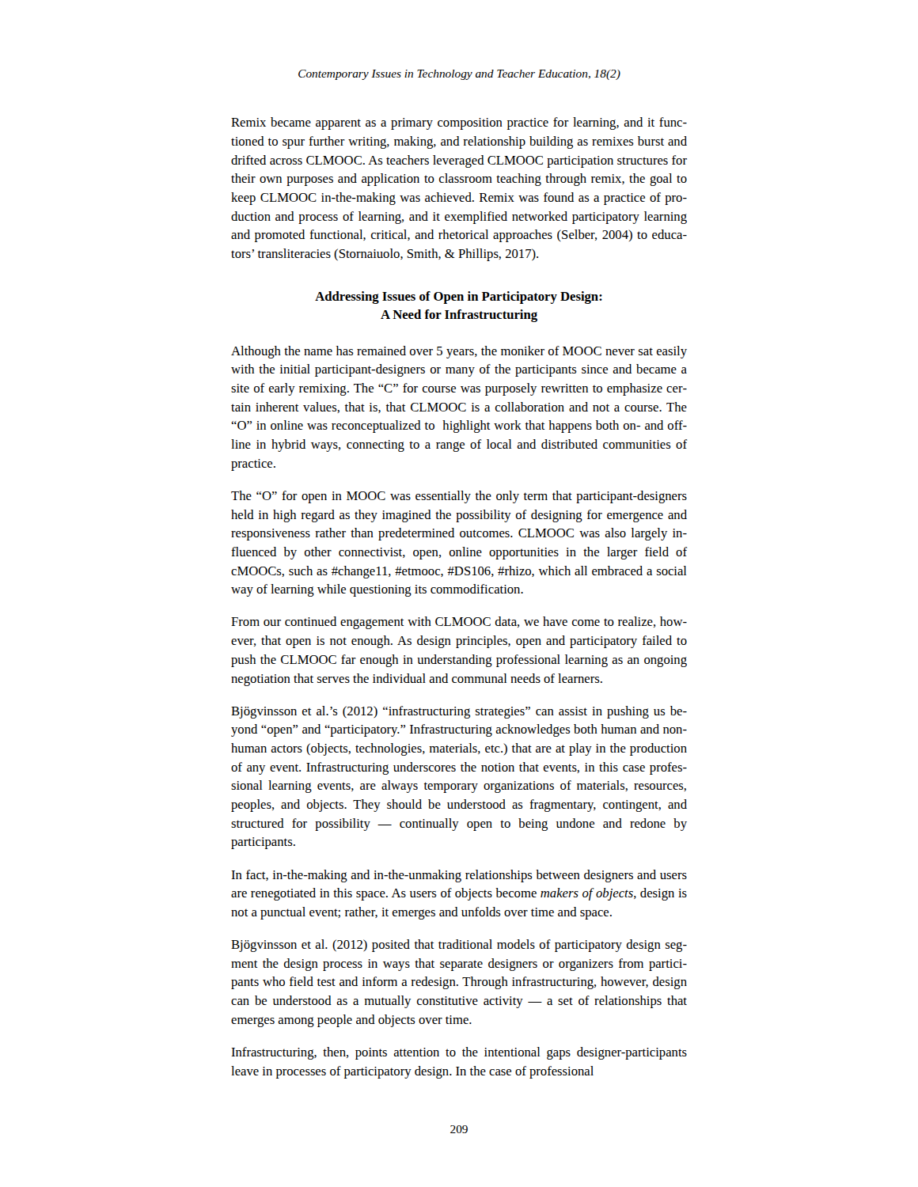Contemporary Issues in Technology and Teacher Education, 18(2)
Remix became apparent as a primary composition practice for learning, and it functioned to spur further writing, making, and relationship building as remixes burst and drifted across CLMOOC. As teachers leveraged CLMOOC participation structures for their own purposes and application to classroom teaching through remix, the goal to keep CLMOOC in-the-making was achieved. Remix was found as a practice of production and process of learning, and it exemplified networked participatory learning and promoted functional, critical, and rhetorical approaches (Selber, 2004) to educators’ transliteracies (Stornaiuolo, Smith, & Phillips, 2017).
Addressing Issues of Open in Participatory Design:
A Need for Infrastructuring
Although the name has remained over 5 years, the moniker of MOOC never sat easily with the initial participant-designers or many of the participants since and became a site of early remixing. The “C” for course was purposely rewritten to emphasize certain inherent values, that is, that CLMOOC is a collaboration and not a course. The “O” in online was reconceptualized to highlight work that happens both on- and offline in hybrid ways, connecting to a range of local and distributed communities of practice.
The “O” for open in MOOC was essentially the only term that participant-designers held in high regard as they imagined the possibility of designing for emergence and responsiveness rather than predetermined outcomes. CLMOOC was also largely influenced by other connectivist, open, online opportunities in the larger field of cMOOCs, such as #change11, #etmooc, #DS106, #rhizo, which all embraced a social way of learning while questioning its commodification.
From our continued engagement with CLMOOC data, we have come to realize, however, that open is not enough. As design principles, open and participatory failed to push the CLMOOC far enough in understanding professional learning as an ongoing negotiation that serves the individual and communal needs of learners.
Bjögvinsson et al.’s (2012) “infrastructuring strategies” can assist in pushing us beyond “open” and “participatory.” Infrastructuring acknowledges both human and nonhuman actors (objects, technologies, materials, etc.) that are at play in the production of any event. Infrastructuring underscores the notion that events, in this case professional learning events, are always temporary organizations of materials, resources, peoples, and objects. They should be understood as fragmentary, contingent, and structured for possibility — continually open to being undone and redone by participants.
In fact, in-the-making and in-the-unmaking relationships between designers and users are renegotiated in this space. As users of objects become makers of objects, design is not a punctual event; rather, it emerges and unfolds over time and space.
Bjögvinsson et al. (2012) posited that traditional models of participatory design segment the design process in ways that separate designers or organizers from participants who field test and inform a redesign. Through infrastructuring, however, design can be understood as a mutually constitutive activity — a set of relationships that emerges among people and objects over time.
Infrastructuring, then, points attention to the intentional gaps designer-participants leave in processes of participatory design. In the case of professional
209